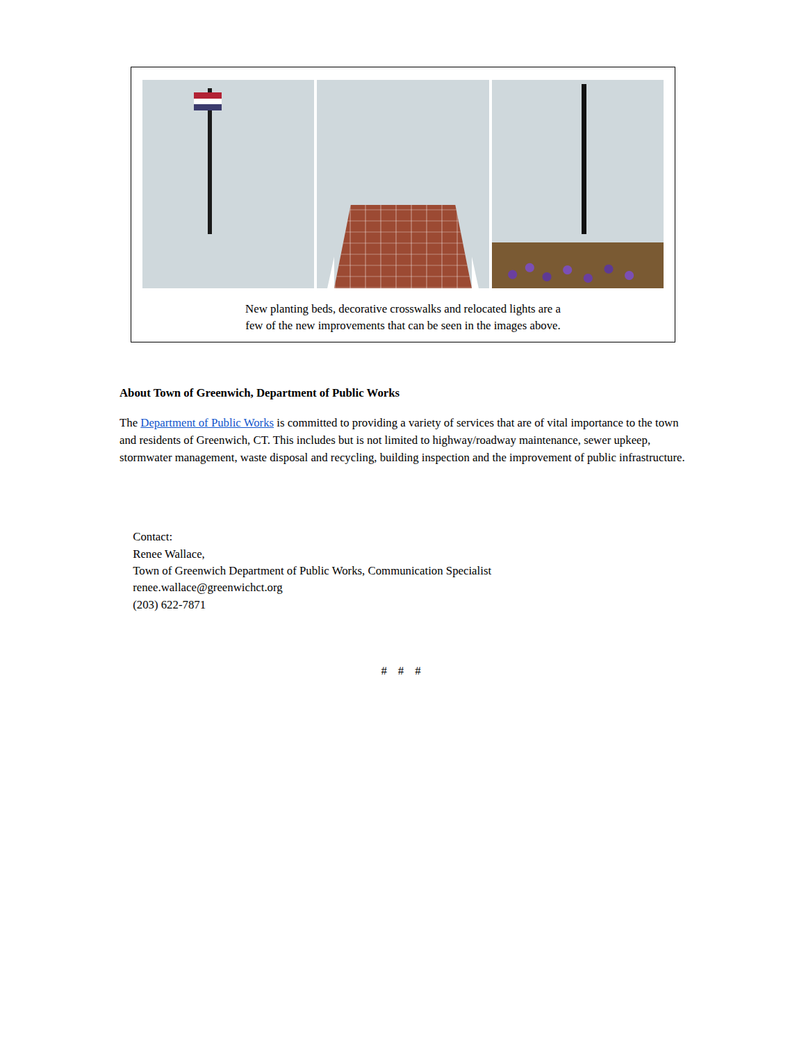New planting beds, decorative crosswalks and relocated lights are a
few of the new improvements that can be seen in the images above.
About Town of Greenwich, Department of Public Works
The Department of Public Works is committed to providing a variety of services that are of vital importance to the town and residents of Greenwich, CT. This includes but is not limited to highway/roadway maintenance, sewer upkeep, stormwater management, waste disposal and recycling, building inspection and the improvement of public infrastructure.
Contact:
Renee Wallace,
Town of Greenwich Department of Public Works, Communication Specialist
renee.wallace@greenwichct.org
(203) 622-7871
# # #